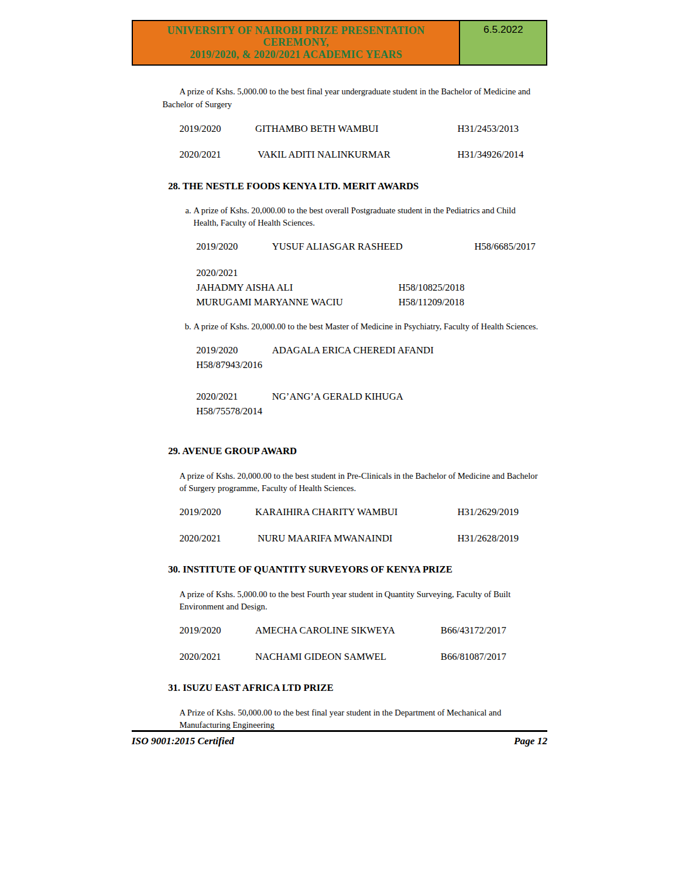UNIVERSITY OF NAIROBI PRIZE PRESENTATION CEREMONY,
2019/2020, & 2020/2021 ACADEMIC YEARS
6.5.2022
A prize of Kshs. 5,000.00 to the best final year undergraduate student in the Bachelor of Medicine and Bachelor of Surgery
2019/2020 GITHAMBO BETH WAMBUI H31/2453/2013
2020/2021 VAKIL ADITI NALINKURMAR H31/34926/2014
28. THE NESTLE FOODS KENYA LTD. MERIT AWARDS
A prize of Kshs. 20,000.00 to the best overall Postgraduate student in the Pediatrics and Child Health, Faculty of Health Sciences.
2019/2020 YUSUF ALIASGAR RASHEED H58/6685/2017
2020/2021 JAHADMY AISHA ALI H58/10825/2018
MURUGAMI MARYANNE WACIU H58/11209/2018
A prize of Kshs. 20,000.00 to the best Master of Medicine in Psychiatry, Faculty of Health Sciences.
2019/2020 ADAGALA ERICA CHEREDI AFANDI H58/87943/2016
2020/2021 NG’ANG’A GERALD KIHUGA H58/75578/2014
29. AVENUE GROUP AWARD
A prize of Kshs. 20,000.00 to the best student in Pre-Clinicals in the Bachelor of Medicine and Bachelor of Surgery programme, Faculty of Health Sciences.
2019/2020 KARAIHIRA CHARITY WAMBUI H31/2629/2019
2020/2021 NURU MAARIFA MWANAINDI H31/2628/2019
30. INSTITUTE OF QUANTITY SURVEYORS OF KENYA PRIZE
A prize of Kshs. 5,000.00 to the best Fourth year student in Quantity Surveying, Faculty of Built Environment and Design.
2019/2020 AMECHA CAROLINE SIKWEYA B66/43172/2017
2020/2021 NACHAMI GIDEON SAMWEL B66/81087/2017
31. ISUZU EAST AFRICA LTD PRIZE
A Prize of Kshs. 50,000.00 to the best final year student in the Department of Mechanical and Manufacturing Engineering
ISO 9001:2015 Certified Page 12